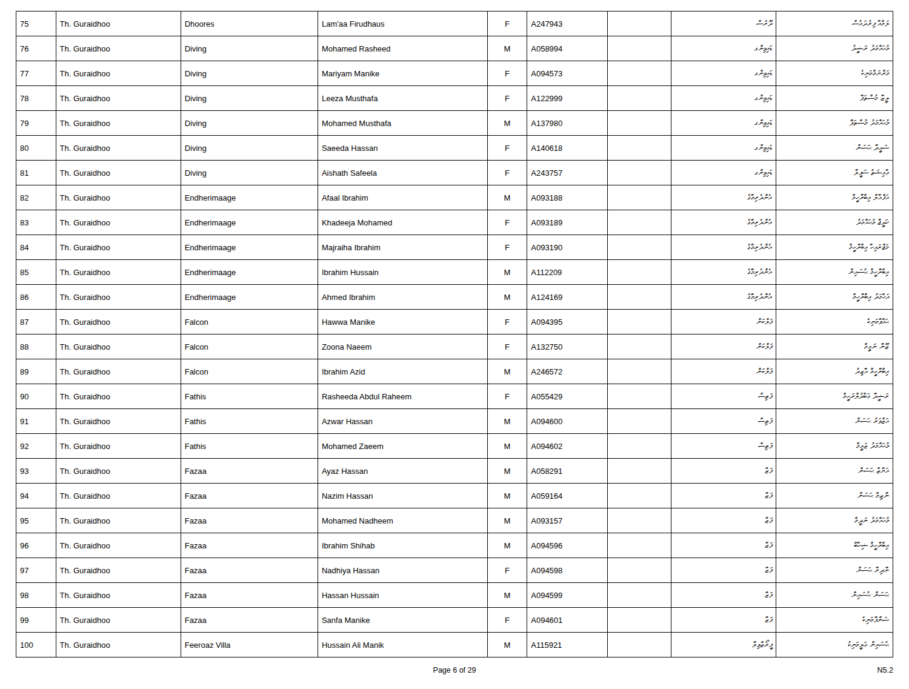| 75 | Th. Guraidhoo | Dhoores | Lam'aa Firudhaus | F | A247943 | | ދޫރެސް | ލަމްއާ ފިރުދައުސް |
| 76 | Th. Guraidhoo | Diving | Mohamed Rasheed | M | A058994 | | ޑައިވިންގ | މުޙައްމަދު ރަޝީދު |
| 77 | Th. Guraidhoo | Diving | Mariyam Manike | F | A094573 | | ޑައިވިންގ | މަރްޔަމްމަނިކެ |
| 78 | Th. Guraidhoo | Diving | Leeza Musthafa | F | A122999 | | ޑައިވިންގ | ލީޒާ މުސްތަފާ |
| 79 | Th. Guraidhoo | Diving | Mohamed Musthafa | M | A137980 | | ޑައިވިންގ | މުޙައްމަދު މުސްތަފާ |
| 80 | Th. Guraidhoo | Diving | Saeeda Hassan | F | A140618 | | ޑައިވިންގ | ސަޢީދާ ޙަސަން |
| 81 | Th. Guraidhoo | Diving | Aishath Safeela | F | A243757 | | ޑައިވިންގ | ޢާއިޝަތު ސަފީލާ |
| 82 | Th. Guraidhoo | Endherimaage | Afaal Ibrahim | M | A093188 | | އެންދެރިމާގެ | އަފްއާލް އިބްރާހީމް |
| 83 | Th. Guraidhoo | Endherimaage | Khadeeja Mohamed | F | A093189 | | އެންދެރިމާގެ | ޚަދީޖާ މުޙައްމަދު |
| 84 | Th. Guraidhoo | Endherimaage | Majraiha Ibrahim | F | A093190 | | އެންދެރިމާގެ | މަޖްރައިހާ އިބްރާހީމް |
| 85 | Th. Guraidhoo | Endherimaage | Ibrahim Hussain | M | A112209 | | އެންދެރިމާގެ | އިބްރާހީމް ޙުސައިން |
| 86 | Th. Guraidhoo | Endherimaage | Ahmed Ibrahim | M | A124169 | | އެންދެރިމާގެ | އަޙްމަދު އިބްރާހީމް |
| 87 | Th. Guraidhoo | Falcon | Hawwa Manike | F | A094395 | | ފަލްކަން | ޙައްވާމަނިކެ |
| 88 | Th. Guraidhoo | Falcon | Zoona Naeem | F | A132750 | | ފަލްކަން | ޒޫނާ ނަޢީމް |
| 89 | Th. Guraidhoo | Falcon | Ibrahim Azid | M | A246572 | | ފަލްކަން | އިބްރާހީމް އާޒިދު |
| 90 | Th. Guraidhoo | Fathis | Rasheeda Abdul Raheem | F | A055429 | | ފަތިސް | ރަޝީދާ ޢަބްދުލްރަޙީމް |
| 91 | Th. Guraidhoo | Fathis | Azwar Hassan | M | A094600 | | ފަތިސް | އަޒްވަރު ޙަސަން |
| 92 | Th. Guraidhoo | Fathis | Mohamed Zaeem | M | A094602 | | ފަތިސް | މުޙައްމަދު ޒަޢީމް |
| 93 | Th. Guraidhoo | Fazaa | Ayaz Hassan | M | A058291 | | ފަޒާ | އަޔާޒް ޙަސަން |
| 94 | Th. Guraidhoo | Fazaa | Nazim Hassan | M | A059164 | | ފަޒާ | ނާޒިމް ޙަސަން |
| 95 | Th. Guraidhoo | Fazaa | Mohamed Nadheem | M | A093157 | | ފަޒާ | މުޙައްމަދު ނަދީމް |
| 96 | Th. Guraidhoo | Fazaa | Ibrahim Shihab | M | A094596 | | ފަޒާ | އިބްރާހީމް ޝިހާބް |
| 97 | Th. Guraidhoo | Fazaa | Nadhiya Hassan | F | A094598 | | ފަޒާ | ނާދިރާ ޙަސަން |
| 98 | Th. Guraidhoo | Fazaa | Hassan Hussain | M | A094599 | | ފަޒާ | ޙަސަން ޙުސައިން |
| 99 | Th. Guraidhoo | Fazaa | Sanfa Manike | F | A094601 | | ފަޒާ | ސަންފާމަނިކެ |
| 100 | Th. Guraidhoo | Feeroaz Villa | Hussain Ali Manik | M | A115921 | | ފީރޯޒްވިލާ | ޙުސައިން ޢަލީމަނިކު |
Page 6 of 29 N5.2